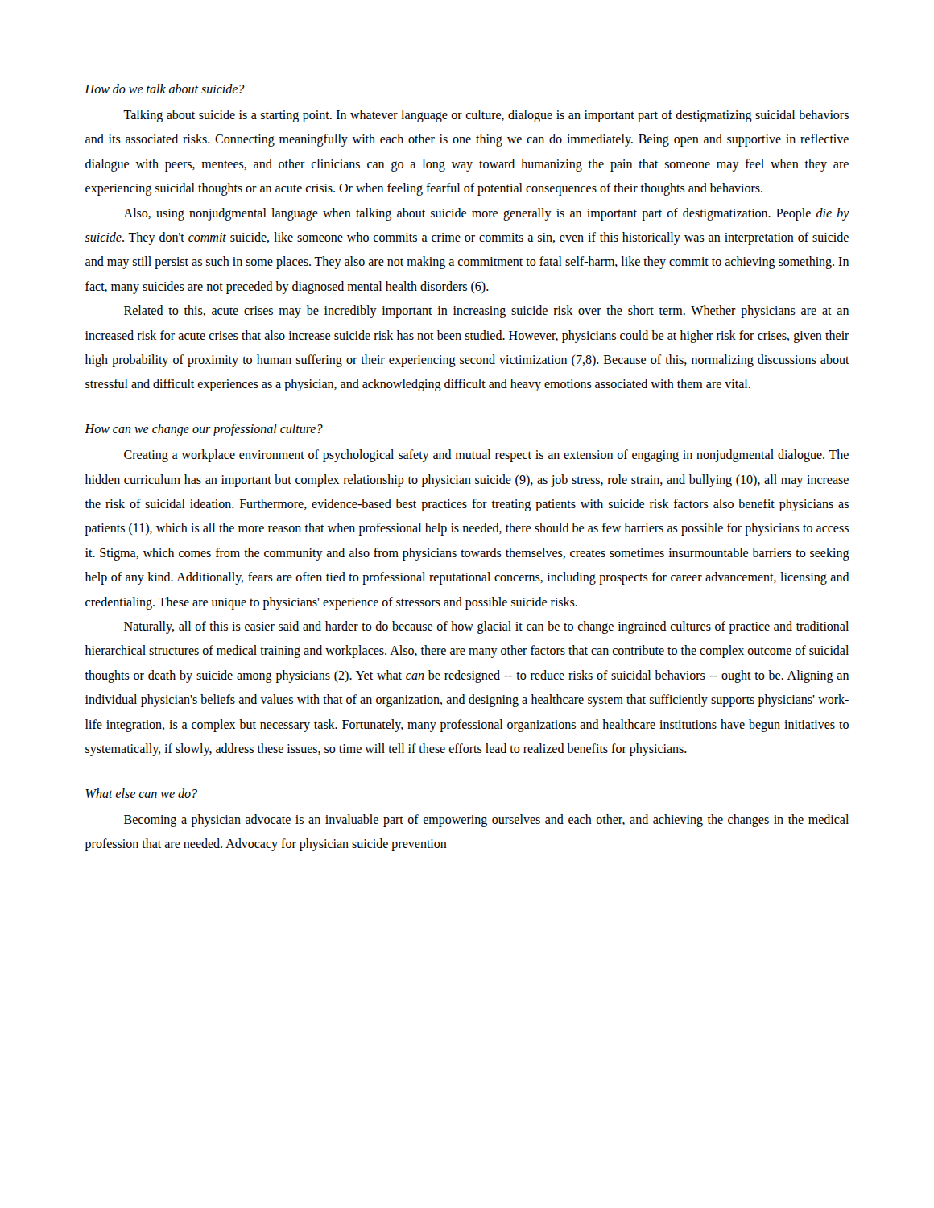How do we talk about suicide?
Talking about suicide is a starting point. In whatever language or culture, dialogue is an important part of destigmatizing suicidal behaviors and its associated risks. Connecting meaningfully with each other is one thing we can do immediately. Being open and supportive in reflective dialogue with peers, mentees, and other clinicians can go a long way toward humanizing the pain that someone may feel when they are experiencing suicidal thoughts or an acute crisis. Or when feeling fearful of potential consequences of their thoughts and behaviors.
Also, using nonjudgmental language when talking about suicide more generally is an important part of destigmatization. People die by suicide. They don't commit suicide, like someone who commits a crime or commits a sin, even if this historically was an interpretation of suicide and may still persist as such in some places. They also are not making a commitment to fatal self-harm, like they commit to achieving something. In fact, many suicides are not preceded by diagnosed mental health disorders (6).
Related to this, acute crises may be incredibly important in increasing suicide risk over the short term. Whether physicians are at an increased risk for acute crises that also increase suicide risk has not been studied. However, physicians could be at higher risk for crises, given their high probability of proximity to human suffering or their experiencing second victimization (7,8). Because of this, normalizing discussions about stressful and difficult experiences as a physician, and acknowledging difficult and heavy emotions associated with them are vital.
How can we change our professional culture?
Creating a workplace environment of psychological safety and mutual respect is an extension of engaging in nonjudgmental dialogue. The hidden curriculum has an important but complex relationship to physician suicide (9), as job stress, role strain, and bullying (10), all may increase the risk of suicidal ideation. Furthermore, evidence-based best practices for treating patients with suicide risk factors also benefit physicians as patients (11), which is all the more reason that when professional help is needed, there should be as few barriers as possible for physicians to access it. Stigma, which comes from the community and also from physicians towards themselves, creates sometimes insurmountable barriers to seeking help of any kind. Additionally, fears are often tied to professional reputational concerns, including prospects for career advancement, licensing and credentialing. These are unique to physicians' experience of stressors and possible suicide risks.
Naturally, all of this is easier said and harder to do because of how glacial it can be to change ingrained cultures of practice and traditional hierarchical structures of medical training and workplaces. Also, there are many other factors that can contribute to the complex outcome of suicidal thoughts or death by suicide among physicians (2). Yet what can be redesigned -- to reduce risks of suicidal behaviors -- ought to be. Aligning an individual physician's beliefs and values with that of an organization, and designing a healthcare system that sufficiently supports physicians' work-life integration, is a complex but necessary task. Fortunately, many professional organizations and healthcare institutions have begun initiatives to systematically, if slowly, address these issues, so time will tell if these efforts lead to realized benefits for physicians.
What else can we do?
Becoming a physician advocate is an invaluable part of empowering ourselves and each other, and achieving the changes in the medical profession that are needed. Advocacy for physician suicide prevention